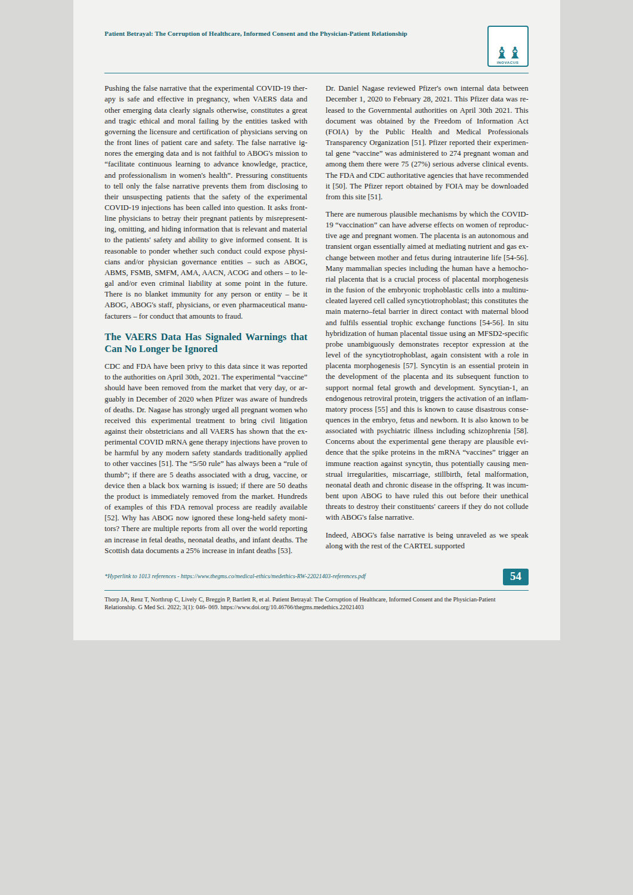Patient Betrayal: The Corruption of Healthcare, Informed Consent and the Physician-Patient Relationship
♝♝
INOVACUS
Pushing the false narrative that the experimental COVID-19 therapy is safe and effective in pregnancy, when VAERS data and other emerging data clearly signals otherwise, constitutes a great and tragic ethical and moral failing by the entities tasked with governing the licensure and certification of physicians serving on the front lines of patient care and safety. The false narrative ignores the emerging data and is not faithful to ABOG's mission to “facilitate continuous learning to advance knowledge, practice, and professionalism in women's health”. Pressuring constituents to tell only the false narrative prevents them from disclosing to their unsuspecting patients that the safety of the experimental COVID-19 injections has been called into question. It asks frontline physicians to betray their pregnant patients by misrepresenting, omitting, and hiding information that is relevant and material to the patients' safety and ability to give informed consent. It is reasonable to ponder whether such conduct could expose physicians and/or physician governance entities – such as ABOG, ABMS, FSMB, SMFM, AMA, AACN, ACOG and others – to legal and/or even criminal liability at some point in the future. There is no blanket immunity for any person or entity – be it ABOG, ABOG's staff, physicians, or even pharmaceutical manufacturers – for conduct that amounts to fraud.
The VAERS Data Has Signaled Warnings that Can No Longer be Ignored
CDC and FDA have been privy to this data since it was reported to the authorities on April 30th, 2021. The experimental “vaccine” should have been removed from the market that very day, or arguably in December of 2020 when Pfizer was aware of hundreds of deaths. Dr. Nagase has strongly urged all pregnant women who received this experimental treatment to bring civil litigation against their obstetricians and all VAERS has shown that the experimental COVID mRNA gene therapy injections have proven to be harmful by any modern safety standards traditionally applied to other vaccines [51]. The “5/50 rule” has always been a “rule of thumb”; if there are 5 deaths associated with a drug, vaccine, or device then a black box warning is issued; if there are 50 deaths the product is immediately removed from the market. Hundreds of examples of this FDA removal process are readily available [52]. Why has ABOG now ignored these long-held safety monitors? There are multiple reports from all over the world reporting an increase in fetal deaths, neonatal deaths, and infant deaths. The Scottish data documents a 25% increase in infant deaths [53].
Dr. Daniel Nagase reviewed Pfizer's own internal data between December 1, 2020 to February 28, 2021. This Pfizer data was released to the Governmental authorities on April 30th 2021. This document was obtained by the Freedom of Information Act (FOIA) by the Public Health and Medical Professionals Transparency Organization [51]. Pfizer reported their experimental gene “vaccine” was administered to 274 pregnant woman and among them there were 75 (27%) serious adverse clinical events. The FDA and CDC authoritative agencies that have recommended it [50]. The Pfizer report obtained by FOIA may be downloaded from this site [51].
There are numerous plausible mechanisms by which the COVID-19 “vaccination” can have adverse effects on women of reproductive age and pregnant women. The placenta is an autonomous and transient organ essentially aimed at mediating nutrient and gas exchange between mother and fetus during intrauterine life [54-56]. Many mammalian species including the human have a hemochorial placenta that is a crucial process of placental morphogenesis in the fusion of the embryonic trophoblastic cells into a multinucleated layered cell called syncytiotrophoblast; this constitutes the main materno–fetal barrier in direct contact with maternal blood and fulfils essential trophic exchange functions [54-56]. In situ hybridization of human placental tissue using an MFSD2-specific probe unambiguously demonstrates receptor expression at the level of the syncytiotrophoblast, again consistent with a role in placenta morphogenesis [57]. Syncytin is an essential protein in the development of the placenta and its subsequent function to support normal fetal growth and development. Syncytian-1, an endogenous retroviral protein, triggers the activation of an inflammatory process [55] and this is known to cause disastrous consequences in the embryo, fetus and newborn. It is also known to be associated with psychiatric illness including schizophrenia [58]. Concerns about the experimental gene therapy are plausible evidence that the spike proteins in the mRNA “vaccines” trigger an immune reaction against syncytin, thus potentially causing menstrual irregularities, miscarriage, stillbirth, fetal malformation, neonatal death and chronic disease in the offspring. It was incumbent upon ABOG to have ruled this out before their unethical threats to destroy their constituents' careers if they do not collude with ABOG's false narrative.
Indeed, ABOG's false narrative is being unraveled as we speak along with the rest of the CARTEL supported
*Hyperlink to 1013 references - https://www.thegms.co/medical-ethics/medethics-RW-22021403-references.pdf
54
Thorp JA, Renz T, Northrup C, Lively C, Breggin P, Bartlett R, et al. Patient Betrayal: The Corruption of Healthcare, Informed Consent and the Physician-Patient Relationship. G Med Sci. 2022; 3(1): 046- 069. https://www.doi.org/10.46766/thegms.medethics.22021403